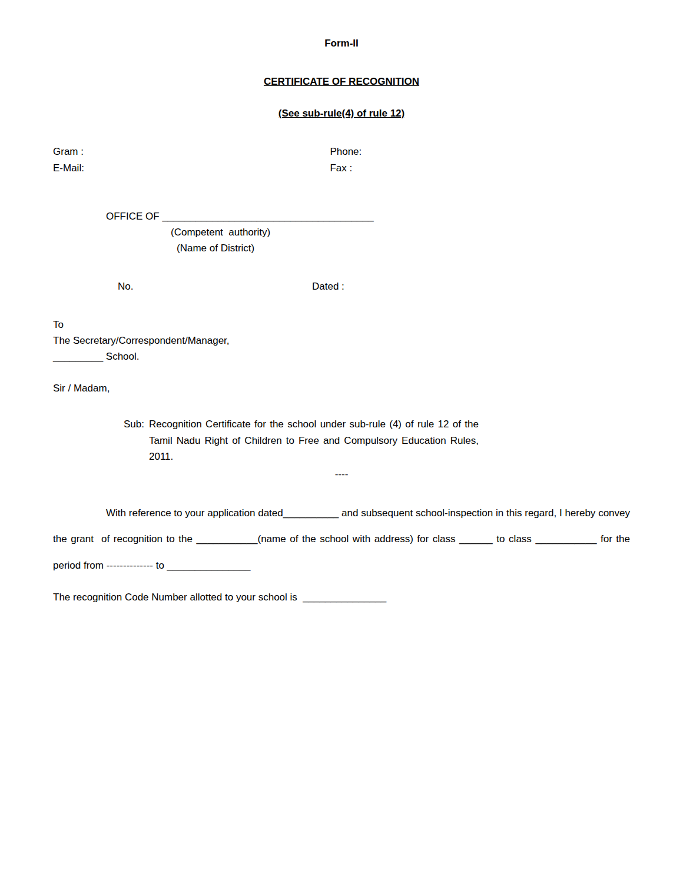Form-II
CERTIFICATE OF RECOGNITION
(See sub-rule(4) of rule 12)
Gram :
Phone:
E-Mail:
Fax :
OFFICE OF ______________________________________
(Competent authority)
(Name of District)
No.
Dated :
To
The Secretary/Correspondent/Manager,
_________ School.
Sir / Madam,
Sub:
Recognition Certificate for the school under sub-rule (4) of rule 12 of the Tamil Nadu Right of Children to Free and Compulsory Education Rules, 2011.
----
With reference to your application dated__________ and subsequent school-inspection in this regard, I hereby convey the grant of recognition to the ___________(name of the school with address) for class ______ to class ___________ for the period from -------------- to _______________
The recognition Code Number allotted to your school is _______________